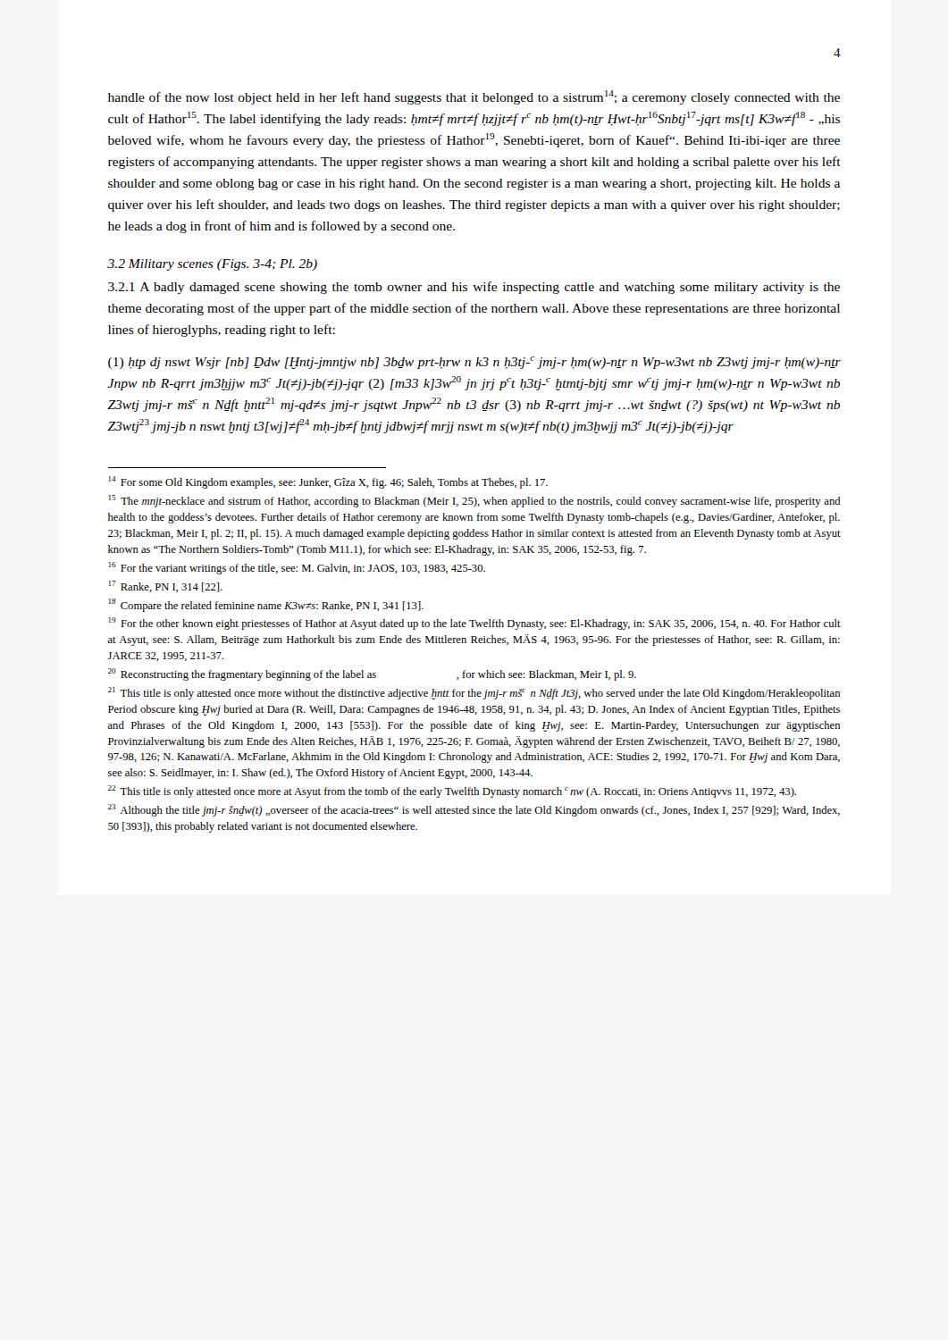4
handle of the now lost object held in her left hand suggests that it belonged to a sistrum14; a ceremony closely connected with the cult of Hathor15. The label identifying the lady reads: ḥmt≠f mrt≠f ḥzjjt≠f rc nb ḥm(t)-nṯr Ḥwt-ḥr16Snbtj17-jqrt ms[t] K3w≠f18 - „his beloved wife, whom he favours every day, the priestess of Hathor19, Senebti-iqeret, born of Kauef“. Behind Iti-ibi-iqer are three registers of accompanying attendants. The upper register shows a man wearing a short kilt and holding a scribal palette over his left shoulder and some oblong bag or case in his right hand. On the second register is a man wearing a short, projecting kilt. He holds a quiver over his left shoulder, and leads two dogs on leashes. The third register depicts a man with a quiver over his right shoulder; he leads a dog in front of him and is followed by a second one.
3.2 Military scenes (Figs. 3-4; Pl. 2b)
3.2.1 A badly damaged scene showing the tomb owner and his wife inspecting cattle and watching some military activity is the theme decorating most of the upper part of the middle section of the northern wall. Above these representations are three horizontal lines of hieroglyphs, reading right to left:
(1) ḥtp dj nswt Wsjr [nb] Ḏdw [Ḫntj-jmntjw nb] 3bḏw prt-ḥrw n k3 n ḥ3tj-c jmj-r ḥm(w)-nṯr n Wp-w3wt nb Z3wtj jmj-r ḥm(w)-nṯr Jnpw nb R-qrrt jm3ḫjjw m3c Jt(≠j)-jb(≠j)-jqr (2) [m33 k]3w20 jn jrj pct ḥ3tj-c ḫtmtj-bjtj smr wctj jmj-r ḥm(w)-nṯr n Wp-w3wt nb Z3wtj jmj-r mšc n Nḏft ḫntt21 mj-qd≠s jmj-r jsqtwt Jnpw22 nb t3 ḏsr (3) nb R-qrrt jmj-r …wt šnḏwt (?) šps(wt) nt Wp-w3wt nb Z3wtj23 jmj-jb n nswt ḫntj t3[wj]≠f24 mḥ-jb≠f ḫntj jdbwj≠f mrjj nswt m s(w)t≠f nb(t) jm3ḫwjj m3c Jt(≠j)-jb(≠j)-jqr
14 For some Old Kingdom examples, see: Junker, Gîza X, fig. 46; Saleh, Tombs at Thebes, pl. 17.
15 The mnjt-necklace and sistrum of Hathor, according to Blackman (Meir I, 25), when applied to the nostrils, could convey sacrament-wise life, prosperity and health to the goddess’s devotees. Further details of Hathor ceremony are known from some Twelfth Dynasty tomb-chapels (e.g., Davies/Gardiner, Antefoker, pl. 23; Blackman, Meir I, pl. 2; II, pl. 15). A much damaged example depicting goddess Hathor in similar context is attested from an Eleventh Dynasty tomb at Asyut known as “The Northern Soldiers-Tomb” (Tomb M11.1), for which see: El-Khadragy, in: SAK 35, 2006, 152-53, fig. 7.
16 For the variant writings of the title, see: M. Galvin, in: JAOS, 103, 1983, 425-30.
17 Ranke, PN I, 314 [22].
18 Compare the related feminine name K3w≠s: Ranke, PN I, 341 [13].
19 For the other known eight priestesses of Hathor at Asyut dated up to the late Twelfth Dynasty, see: El-Khadragy, in: SAK 35, 2006, 154, n. 40. For Hathor cult at Asyut, see: S. Allam, Beiträge zum Hathorkult bis zum Ende des Mittleren Reiches, MÄS 4, 1963, 95-96. For the priestesses of Hathor, see: R. Gillam, in: JARCE 32, 1995, 211-37.
20 Reconstructing the fragmentary beginning of the label as 𓂝𓄿𓅓𓏏𓆑𓈖𓎛𓏏, for which see: Blackman, Meir I, pl. 9.
21 This title is only attested once more without the distinctive adjective ḫntt for the jmj-r mšc n Nḏft Jt3j, who served under the late Old Kingdom/Herakleopolitan Period obscure king Ḫwj buried at Dara (R. Weill, Dara: Campagnes de 1946-48, 1958, 91, n. 34, pl. 43; D. Jones, An Index of Ancient Egyptian Titles, Epithets and Phrases of the Old Kingdom I, 2000, 143 [553]). For the possible date of king Ḫwj, see: E. Martin-Pardey, Untersuchungen zur ägyptischen Provinzialverwaltung bis zum Ende des Alten Reiches, HÄB 1, 1976, 225-26; F. Gomaà, Ägypten während der Ersten Zwischenzeit, TAVO, Beiheft B/ 27, 1980, 97-98, 126; N. Kanawati/A. McFarlane, Akhmim in the Old Kingdom I: Chronology and Administration, ACE: Studies 2, 1992, 170-71. For Ḫwj and Kom Dara, see also: S. Seidlmayer, in: I. Shaw (ed.), The Oxford History of Ancient Egypt, 2000, 143-44.
22 This title is only attested once more at Asyut from the tomb of the early Twelfth Dynasty nomarch cnw (A. Roccati, in: Oriens Antiqvvs 11, 1972, 43).
23 Although the title jmj-r šnḏw(t) „overseer of the acacia-trees“ is well attested since the late Old Kingdom onwards (cf., Jones, Index I, 257 [929]; Ward, Index, 50 [393]), this probably related variant is not documented elsewhere.